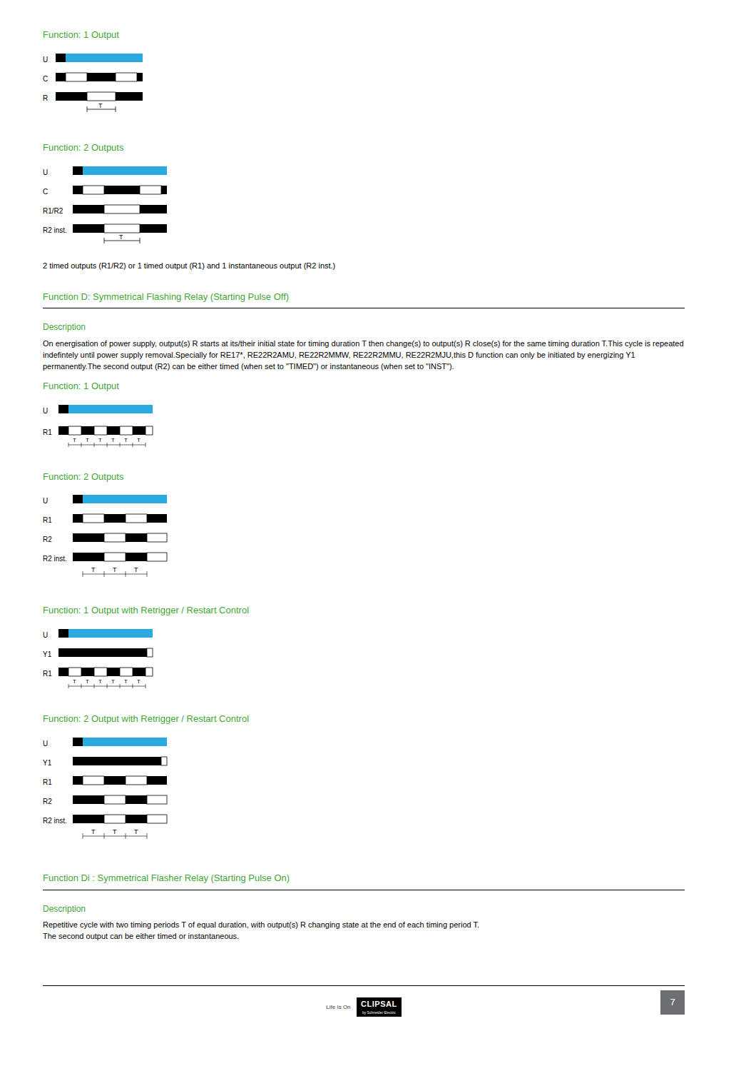Function: 1 Output
U C R T
Function: 2 Outputs
U C R1/R2 R2 inst. T
2 timed outputs (R1/R2) or 1 timed output (R1) and 1 instantaneous output (R2 inst.)
Function D: Symmetrical Flashing Relay (Starting Pulse Off)
Description
On energisation of power supply, output(s) R starts at its/their initial state for timing duration T then change(s) to output(s) R close(s) for the same timing duration T.This cycle is repeated indefintely until power supply removal.Specially for RE17*, RE22R2AMU, RE22R2MMW, RE22R2MMU, RE22R2MJU,this D function can only be initiated by energizing Y1 permanently.The second output (R2) can be either timed (when set to "TIMED") or instantaneous (when set to "INST").
Function: 1 Output
U R1 T T T T T T
Function: 2 Outputs
U R1 R2 R2 inst. T T T
Function: 1 Output with Retrigger / Restart Control
U Y1 R1 T T T T T T
Function: 2 Output with Retrigger / Restart Control
U Y1 R1 R2 R2 inst. T T T
Function Di : Symmetrical Flasher Relay (Starting Pulse On)
Description
Repetitive cycle with two timing periods T of equal duration, with output(s) R changing state at the end of each timing period T.
The second output can be either timed or instantaneous.
Life Is On CLIPSALby Schneider Electric
7